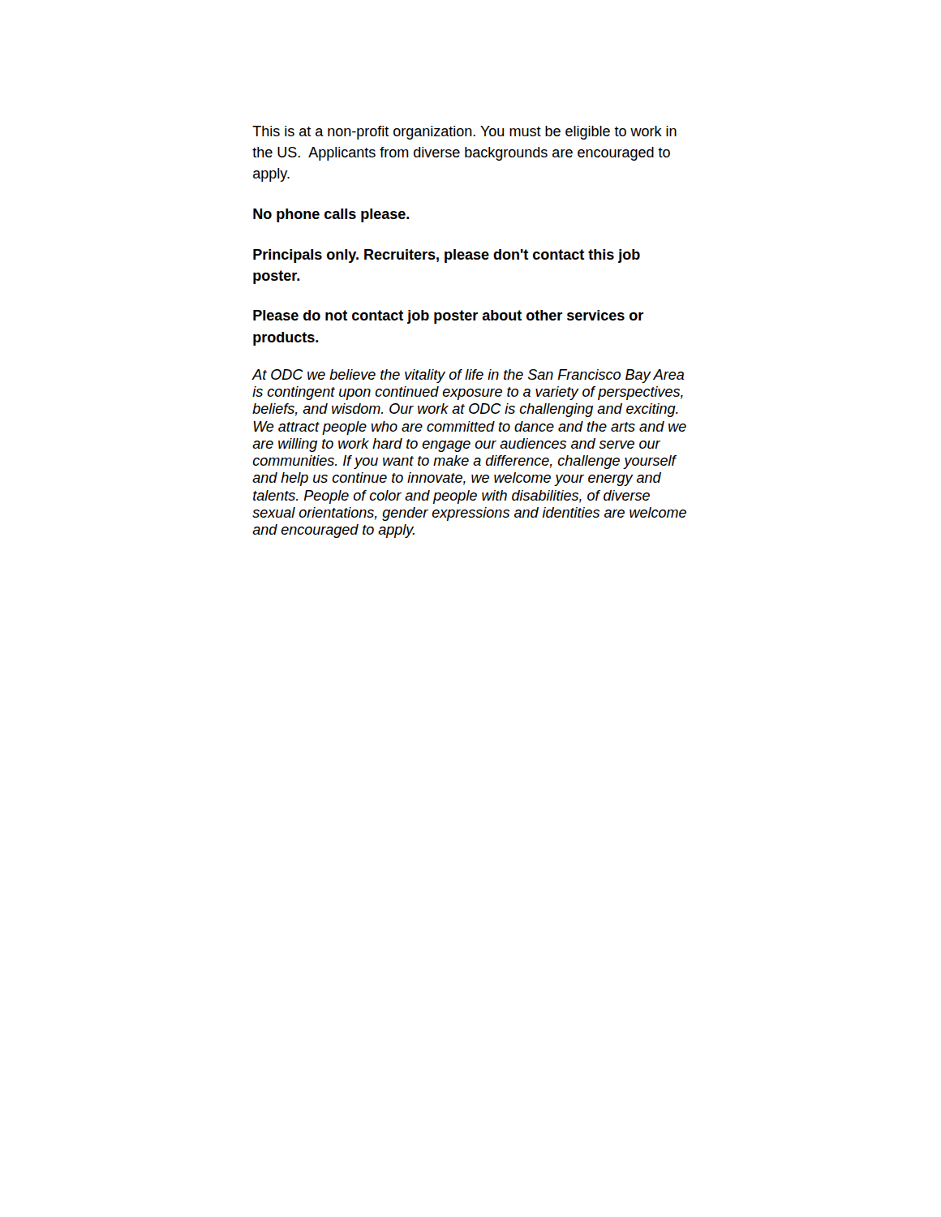This is at a non-profit organization. You must be eligible to work in the US. Applicants from diverse backgrounds are encouraged to apply.
No phone calls please.
Principals only. Recruiters, please don't contact this job poster.
Please do not contact job poster about other services or products.
At ODC we believe the vitality of life in the San Francisco Bay Area is contingent upon continued exposure to a variety of perspectives, beliefs, and wisdom. Our work at ODC is challenging and exciting. We attract people who are committed to dance and the arts and we are willing to work hard to engage our audiences and serve our communities. If you want to make a difference, challenge yourself and help us continue to innovate, we welcome your energy and talents. People of color and people with disabilities, of diverse sexual orientations, gender expressions and identities are welcome and encouraged to apply.